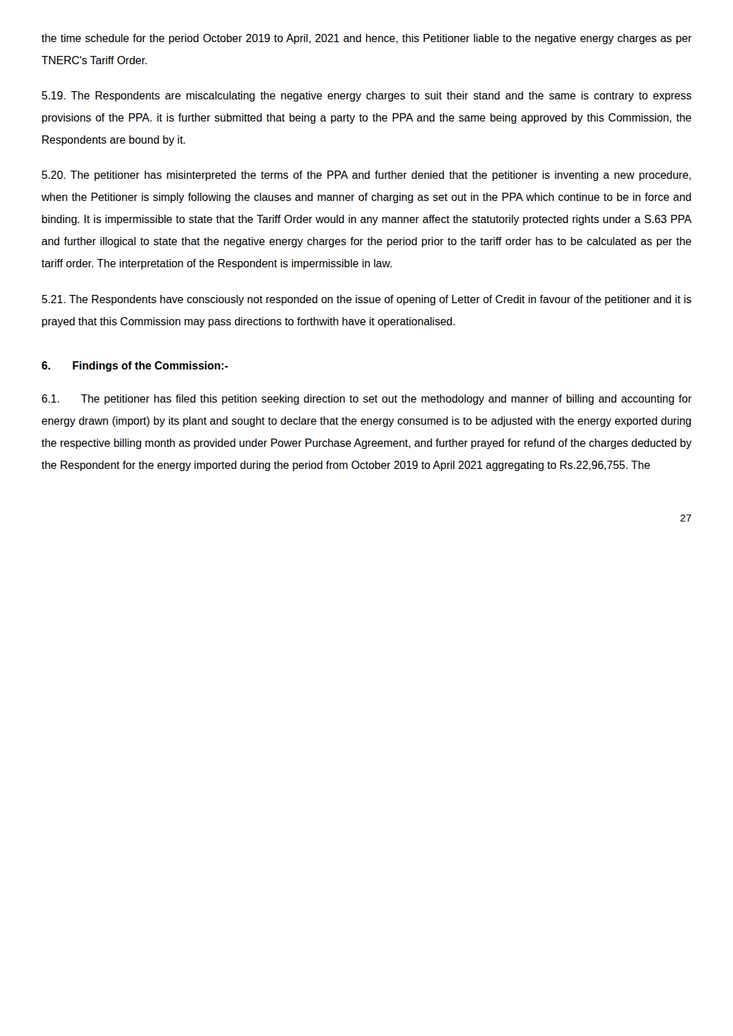the time schedule for the period October 2019 to April, 2021 and hence, this Petitioner liable to the negative energy charges as per TNERC's Tariff Order.
5.19. The Respondents are miscalculating the negative energy charges to suit their stand and the same is contrary to express provisions of the PPA. it is further submitted that being a party to the PPA and the same being approved by this Commission, the Respondents are bound by it.
5.20. The petitioner has misinterpreted the terms of the PPA and further denied that the petitioner is inventing a new procedure, when the Petitioner is simply following the clauses and manner of charging as set out in the PPA which continue to be in force and binding. It is impermissible to state that the Tariff Order would in any manner affect the statutorily protected rights under a S.63 PPA and further illogical to state that the negative energy charges for the period prior to the tariff order has to be calculated as per the tariff order. The interpretation of the Respondent is impermissible in law.
5.21. The Respondents have consciously not responded on the issue of opening of Letter of Credit in favour of the petitioner and it is prayed that this Commission may pass directions to forthwith have it operationalised.
6. Findings of the Commission:-
6.1. The petitioner has filed this petition seeking direction to set out the methodology and manner of billing and accounting for energy drawn (import) by its plant and sought to declare that the energy consumed is to be adjusted with the energy exported during the respective billing month as provided under Power Purchase Agreement, and further prayed for refund of the charges deducted by the Respondent for the energy imported during the period from October 2019 to April 2021 aggregating to Rs.22,96,755. The
27